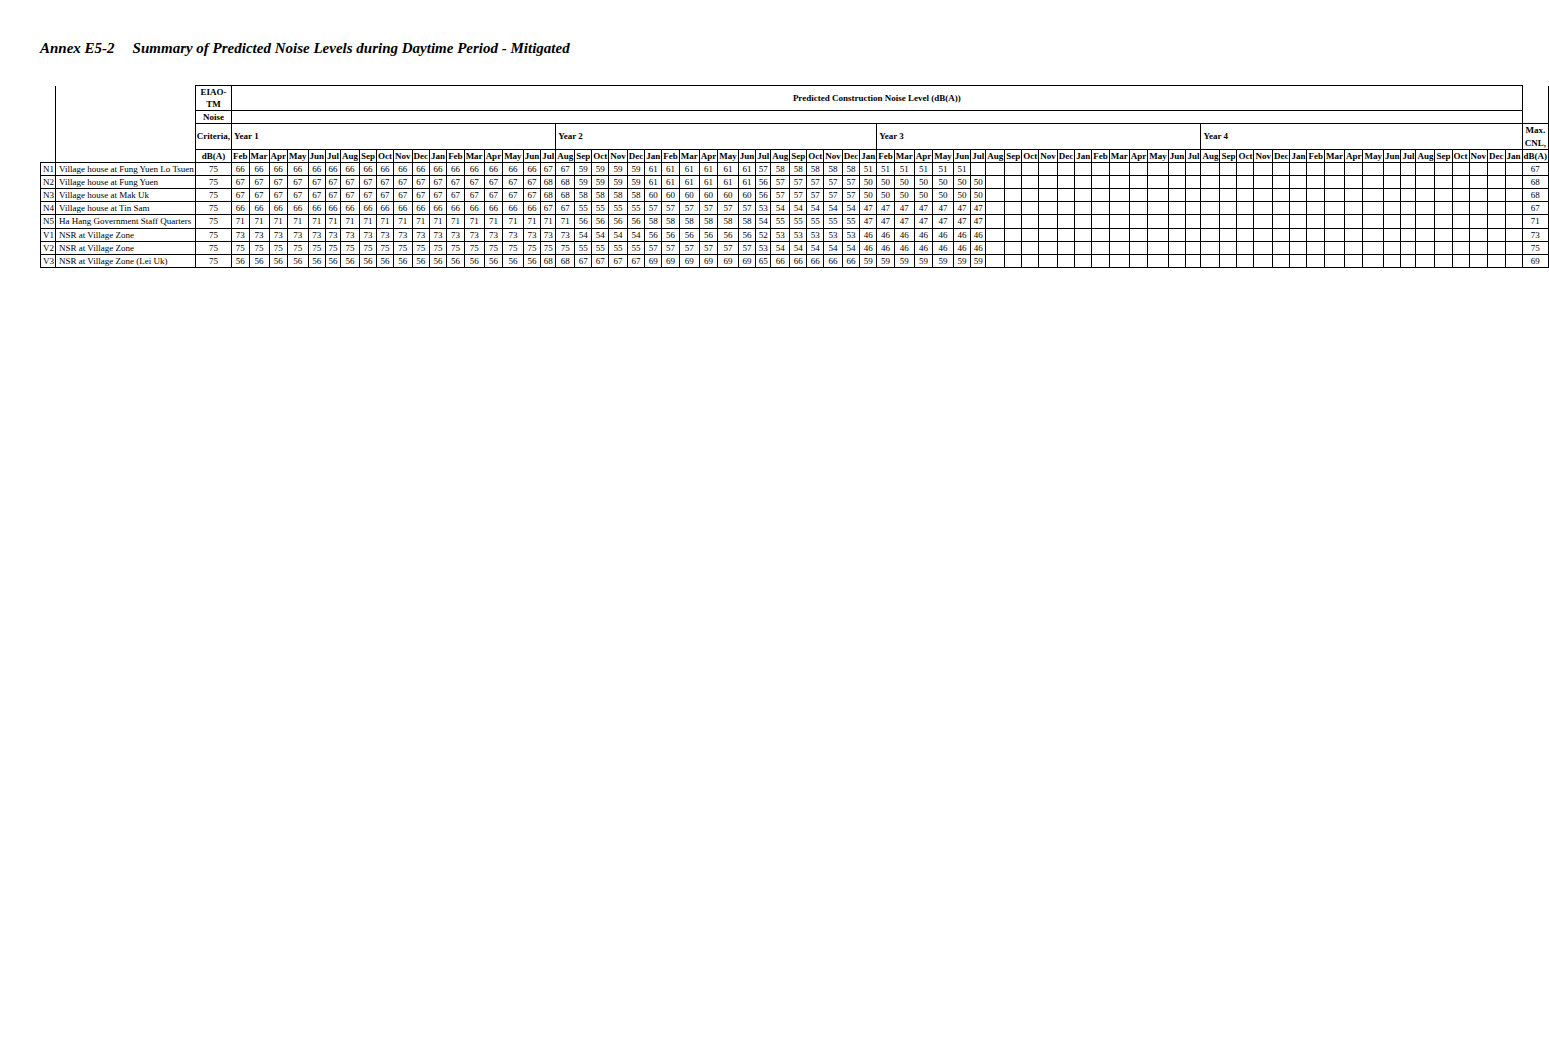Annex E5-2 Summary of Predicted Noise Levels during Daytime Period - Mitigated
| | | EIAO-TM | Predicted Construction Noise Level (dB(A)) | |
| --- | --- | --- | --- | --- |
| Noise | |
| Criteria, | Year 1 | Year 2 | Year 3 | Year 4 | Max. CNL, |
| dB(A) | Feb | Mar | Apr | May | Jun | Jul | Aug | Sep | Oct | Nov | Dec | Jan | Feb | Mar | Apr | May | Jun | Jul | Aug | Sep | Oct | Nov | Dec | Jan | Feb | Mar | Apr | May | Jun | Jul | Aug | Sep | Oct | Nov | Dec | Jan | Feb | Mar | Apr | May | Jun | Jul | Aug | Sep | Oct | Nov | Dec | Jan | Feb | Mar | Apr | May | Jun | Jul | Aug | Sep | Oct | Nov | Dec | Jan | Feb | Mar | Apr | May | Jun | Jul | Aug | Sep | Oct | Nov | Dec | Jan | dB(A) |
| N1 | Village house at Fung Yuen Lo Tsuen | 75 | 66 | 66 | 66 | 66 | 66 | 66 | 66 | 66 | 66 | 66 | 66 | 66 | 66 | 66 | 66 | 66 | 66 | 67 | 67 | 59 | 59 | 59 | 59 | 61 | 61 | 61 | 61 | 61 | 61 | 57 | 58 | 58 | 58 | 58 | 58 | 51 | 51 | 51 | 51 | 51 | 51 | | | | | | | | | | | | | | | | | | | | | | | | | | | | | | | | 67 |
| N2 | Village house at Fung Yuen | 75 | 67 | 67 | 67 | 67 | 67 | 67 | 67 | 67 | 67 | 67 | 67 | 67 | 67 | 67 | 67 | 67 | 67 | 68 | 68 | 59 | 59 | 59 | 59 | 61 | 61 | 61 | 61 | 61 | 61 | 56 | 57 | 57 | 57 | 57 | 57 | 50 | 50 | 50 | 50 | 50 | 50 | 50 | | | | | | | | | | | | | | | | | | | | | | | | | | | | | | | 68 |
| N3 | Village house at Mak Uk | 75 | 67 | 67 | 67 | 67 | 67 | 67 | 67 | 67 | 67 | 67 | 67 | 67 | 67 | 67 | 67 | 67 | 67 | 68 | 68 | 58 | 58 | 58 | 58 | 60 | 60 | 60 | 60 | 60 | 60 | 56 | 57 | 57 | 57 | 57 | 57 | 50 | 50 | 50 | 50 | 50 | 50 | 50 | | | | | | | | | | | | | | | | | | | | | | | | | | | | | | | 68 |
| N4 | Village house at Tin Sam | 75 | 66 | 66 | 66 | 66 | 66 | 66 | 66 | 66 | 66 | 66 | 66 | 66 | 66 | 66 | 66 | 66 | 66 | 67 | 67 | 55 | 55 | 55 | 55 | 57 | 57 | 57 | 57 | 57 | 57 | 53 | 54 | 54 | 54 | 54 | 54 | 47 | 47 | 47 | 47 | 47 | 47 | 47 | | | | | | | | | | | | | | | | | | | | | | | | | | | | | | | 67 |
| N5 | Ha Hang Government Staff Quarters | 75 | 71 | 71 | 71 | 71 | 71 | 71 | 71 | 71 | 71 | 71 | 71 | 71 | 71 | 71 | 71 | 71 | 71 | 71 | 71 | 56 | 56 | 56 | 56 | 58 | 58 | 58 | 58 | 58 | 58 | 54 | 55 | 55 | 55 | 55 | 55 | 47 | 47 | 47 | 47 | 47 | 47 | 47 | | | | | | | | | | | | | | | | | | | | | | | | | | | | | | | 71 |
| V1 | NSR at Village Zone | 75 | 73 | 73 | 73 | 73 | 73 | 73 | 73 | 73 | 73 | 73 | 73 | 73 | 73 | 73 | 73 | 73 | 73 | 73 | 73 | 54 | 54 | 54 | 54 | 56 | 56 | 56 | 56 | 56 | 56 | 52 | 53 | 53 | 53 | 53 | 53 | 46 | 46 | 46 | 46 | 46 | 46 | 46 | | | | | | | | | | | | | | | | | | | | | | | | | | | | | | | 73 |
| V2 | NSR at Village Zone | 75 | 75 | 75 | 75 | 75 | 75 | 75 | 75 | 75 | 75 | 75 | 75 | 75 | 75 | 75 | 75 | 75 | 75 | 75 | 75 | 55 | 55 | 55 | 55 | 57 | 57 | 57 | 57 | 57 | 57 | 53 | 54 | 54 | 54 | 54 | 54 | 46 | 46 | 46 | 46 | 46 | 46 | 46 | | | | | | | | | | | | | | | | | | | | | | | | | | | | | | | 75 |
| V3 | NSR at Village Zone (Lei Uk) | 75 | 56 | 56 | 56 | 56 | 56 | 56 | 56 | 56 | 56 | 56 | 56 | 56 | 56 | 56 | 56 | 56 | 56 | 68 | 68 | 67 | 67 | 67 | 67 | 69 | 69 | 69 | 69 | 69 | 69 | 65 | 66 | 66 | 66 | 66 | 66 | 59 | 59 | 59 | 59 | 59 | 59 | 59 | | | | | | | | | | | | | | | | | | | | | | | | | | | | | | | 69 |